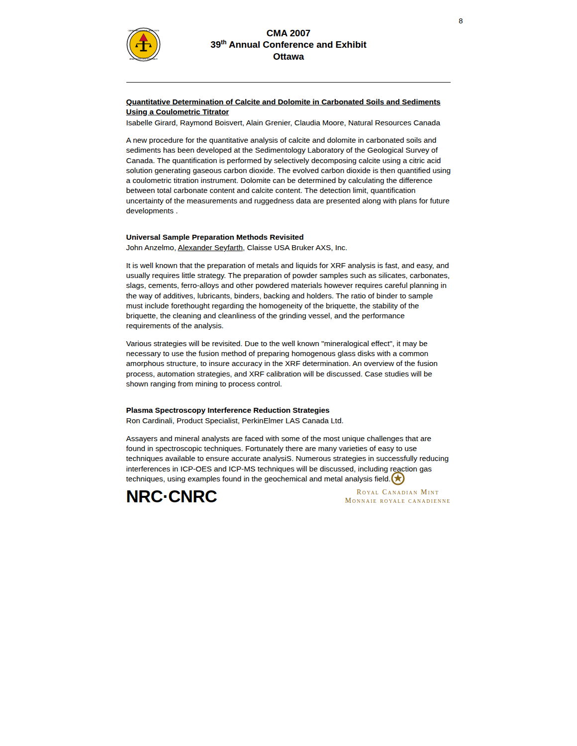8
CANADIAN MINERAL ANALYSTS ANALYSTES DES MINERAUX
CMA 2007
39th Annual Conference and Exhibit
Ottawa
Quantitative Determination of Calcite and Dolomite in Carbonated Soils and Sediments Using a Coulometric Titrator
Isabelle Girard, Raymond Boisvert, Alain Grenier, Claudia Moore, Natural Resources Canada
A new procedure for the quantitative analysis of calcite and dolomite in carbonated soils and sediments has been developed at the Sedimentology Laboratory of the Geological Survey of Canada. The quantification is performed by selectively decomposing calcite using a citric acid solution generating gaseous carbon dioxide. The evolved carbon dioxide is then quantified using a coulometric titration instrument. Dolomite can be determined by calculating the difference between total carbonate content and calcite content. The detection limit, quantification uncertainty of the measurements and ruggedness data are presented along with plans for future developments .
Universal Sample Preparation Methods Revisited
John Anzelmo, Alexander Seyfarth, Claisse USA Bruker AXS, Inc.
It is well known that the preparation of metals and liquids for XRF analysis is fast, and easy, and usually requires little strategy. The preparation of powder samples such as silicates, carbonates, slags, cements, ferro-alloys and other powdered materials however requires careful planning in the way of additives, lubricants, binders, backing and holders. The ratio of binder to sample must include forethought regarding the homogeneity of the briquette, the stability of the briquette, the cleaning and cleanliness of the grinding vessel, and the performance requirements of the analysis.
Various strategies will be revisited. Due to the well known "mineralogical effect", it may be necessary to use the fusion method of preparing homogenous glass disks with a common amorphous structure, to insure accuracy in the XRF determination. An overview of the fusion process, automation strategies, and XRF calibration will be discussed. Case studies will be shown ranging from mining to process control.
Plasma Spectroscopy Interference Reduction Strategies
Ron Cardinali, Product Specialist, PerkinElmer LAS Canada Ltd.
Assayers and mineral analysts are faced with some of the most unique challenges that are found in spectroscopic techniques. Fortunately there are many varieties of easy to use techniques available to ensure accurate analysiS. Numerous strategies in successfully reducing interferences in ICP-OES and ICP-MS techniques will be discussed, including reaction gas techniques, using examples found in the geochemical and metal analysis field.
NRC·CNRC
Royal Canadian Mint
Monnaie royale canadienne